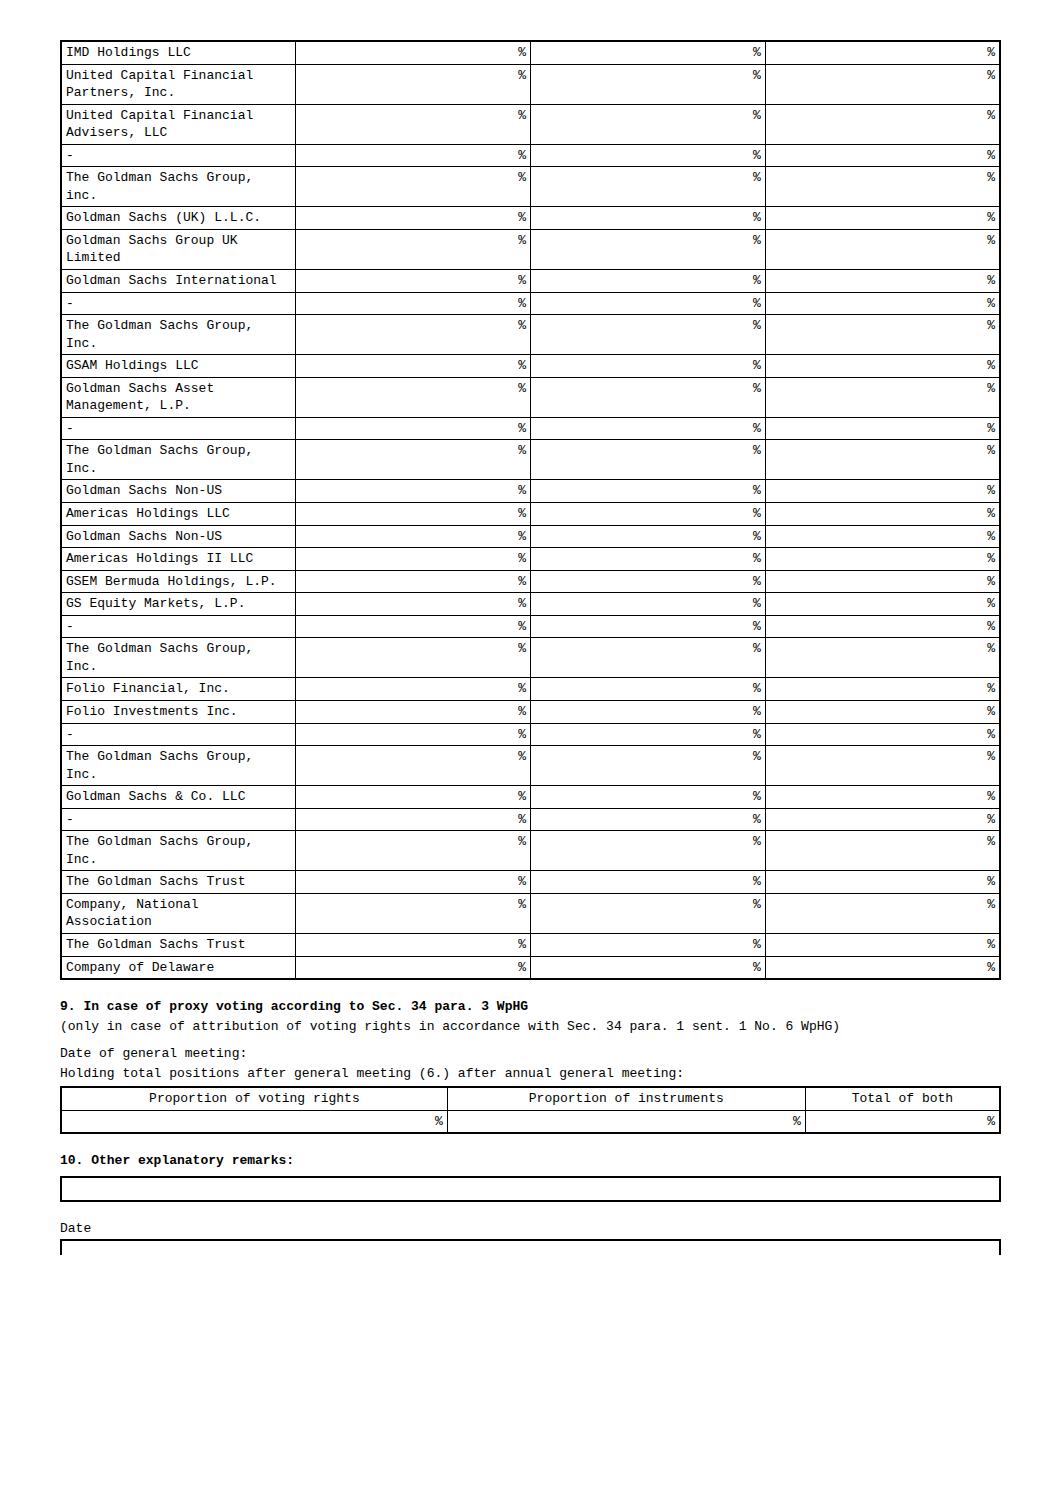| IMD Holdings LLC | % | % | % |
| United Capital Financial Partners, Inc. | % | % | % |
| United Capital Financial Advisers, LLC | % | % | % |
| - | % | % | % |
| The Goldman Sachs Group, inc. | % | % | % |
| Goldman Sachs (UK) L.L.C. | % | % | % |
| Goldman Sachs Group UK Limited | % | % | % |
| Goldman Sachs International | % | % | % |
| - | % | % | % |
| The Goldman Sachs Group, Inc. | % | % | % |
| GSAM Holdings LLC | % | % | % |
| Goldman Sachs Asset Management, L.P. | % | % | % |
| - | % | % | % |
| The Goldman Sachs Group, Inc. | % | % | % |
| Goldman Sachs Non-US | % | % | % |
| Americas Holdings LLC | % | % | % |
| Goldman Sachs Non-US | % | % | % |
| Americas Holdings II LLC | % | % | % |
| GSEM Bermuda Holdings, L.P. | % | % | % |
| GS Equity Markets, L.P. | % | % | % |
| - | % | % | % |
| The Goldman Sachs Group, Inc. | % | % | % |
| Folio Financial, Inc. | % | % | % |
| Folio Investments Inc. | % | % | % |
| - | % | % | % |
| The Goldman Sachs Group, Inc. | % | % | % |
| Goldman Sachs & Co. LLC | % | % | % |
| - | % | % | % |
| The Goldman Sachs Group, Inc. | % | % | % |
| The Goldman Sachs Trust | % | % | % |
| Company, National Association | % | % | % |
| The Goldman Sachs Trust | % | % | % |
| Company of Delaware | % | % | % |
9. In case of proxy voting according to Sec. 34 para. 3 WpHG
(only in case of attribution of voting rights in accordance with Sec. 34 para. 1 sent. 1 No. 6 WpHG)
Date of general meeting:
Holding total positions after general meeting (6.) after annual general meeting:
| Proportion of voting rights | Proportion of instruments | Total of both |
| --- | --- | --- |
| % | % | % |
10. Other explanatory remarks:
Date